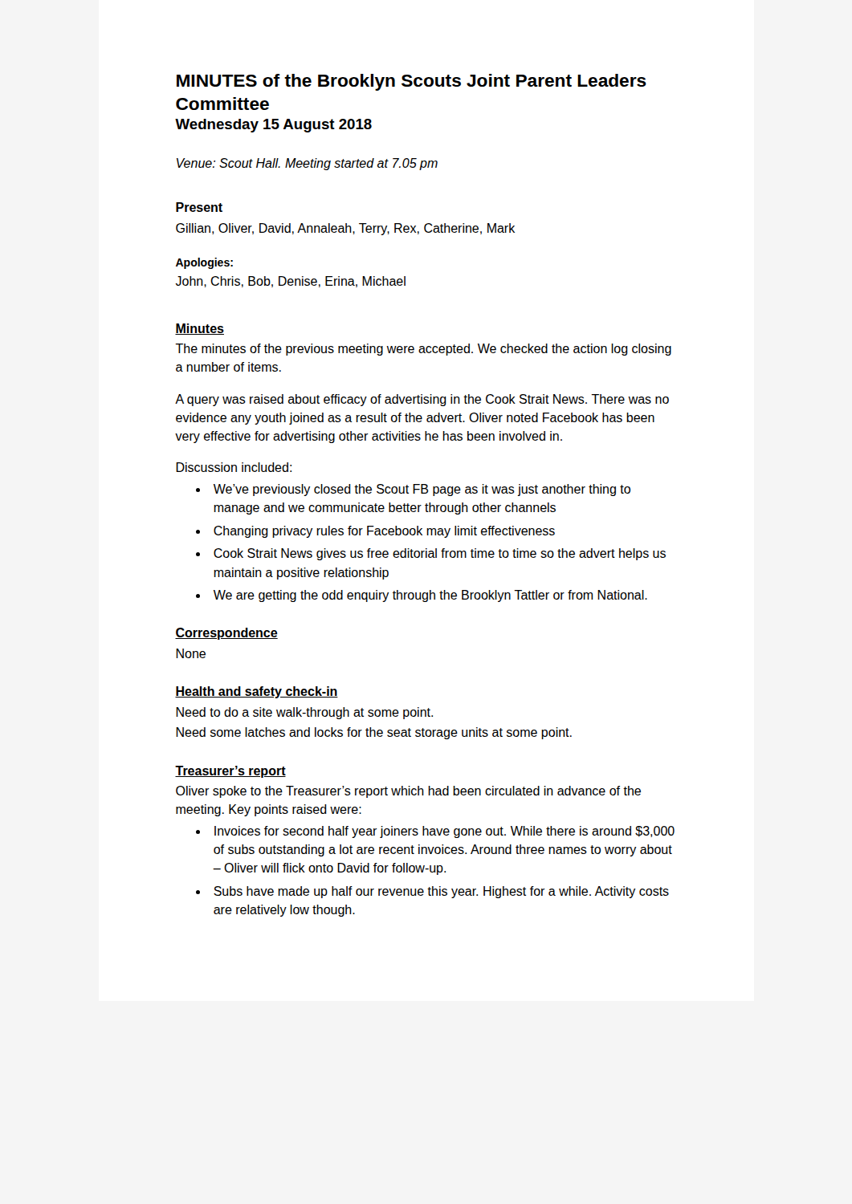MINUTES of the Brooklyn Scouts Joint Parent Leaders Committee Wednesday 15 August 2018
Venue: Scout Hall. Meeting started at 7.05 pm
Present
Gillian, Oliver, David, Annaleah, Terry, Rex, Catherine, Mark
Apologies:
John, Chris, Bob, Denise, Erina, Michael
Minutes
The minutes of the previous meeting were accepted. We checked the action log closing a number of items.
A query was raised about efficacy of advertising in the Cook Strait News. There was no evidence any youth joined as a result of the advert. Oliver noted Facebook has been very effective for advertising other activities he has been involved in.
Discussion included:
We’ve previously closed the Scout FB page as it was just another thing to manage and we communicate better through other channels
Changing privacy rules for Facebook may limit effectiveness
Cook Strait News gives us free editorial from time to time so the advert helps us maintain a positive relationship
We are getting the odd enquiry through the Brooklyn Tattler or from National.
Correspondence
None
Health and safety check-in
Need to do a site walk-through at some point.
Need some latches and locks for the seat storage units at some point.
Treasurer’s report
Oliver spoke to the Treasurer’s report which had been circulated in advance of the meeting. Key points raised were:
Invoices for second half year joiners have gone out. While there is around $3,000 of subs outstanding a lot are recent invoices. Around three names to worry about – Oliver will flick onto David for follow-up.
Subs have made up half our revenue this year. Highest for a while. Activity costs are relatively low though.